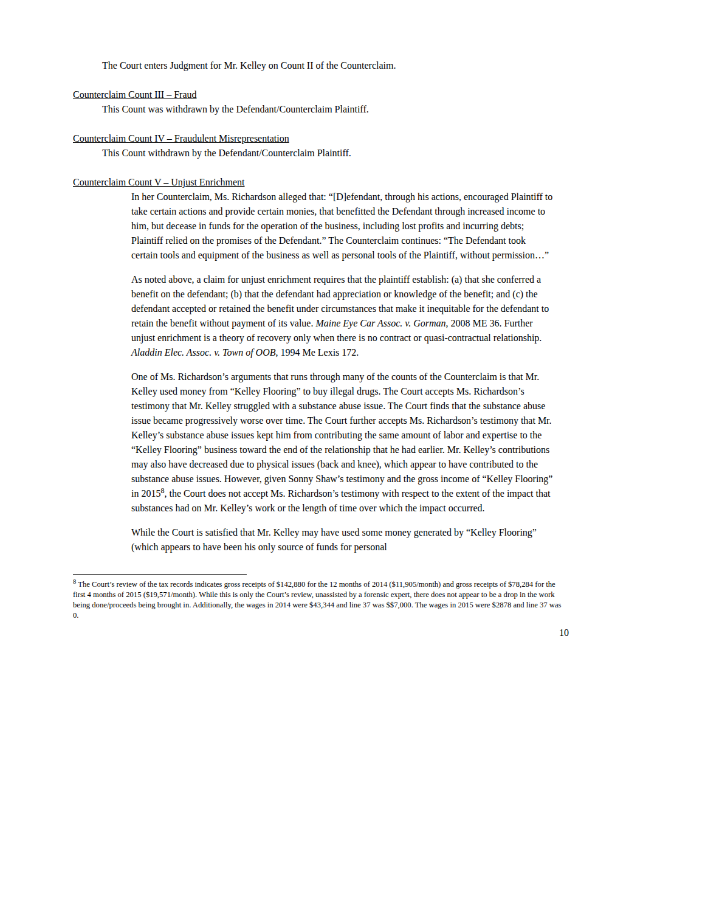The Court enters Judgment for Mr. Kelley on Count II of the Counterclaim.
Counterclaim Count III – Fraud
This Count was withdrawn by the Defendant/Counterclaim Plaintiff.
Counterclaim Count IV – Fraudulent Misrepresentation
This Count withdrawn by the Defendant/Counterclaim Plaintiff.
Counterclaim Count V – Unjust Enrichment
In her Counterclaim, Ms. Richardson alleged that: “[D]efendant, through his actions, encouraged Plaintiff to take certain actions and provide certain monies, that benefitted the Defendant through increased income to him, but decease in funds for the operation of the business, including lost profits and incurring debts; Plaintiff relied on the promises of the Defendant.” The Counterclaim continues: “The Defendant took certain tools and equipment of the business as well as personal tools of the Plaintiff, without permission…”
As noted above, a claim for unjust enrichment requires that the plaintiff establish: (a) that she conferred a benefit on the defendant; (b) that the defendant had appreciation or knowledge of the benefit; and (c) the defendant accepted or retained the benefit under circumstances that make it inequitable for the defendant to retain the benefit without payment of its value. Maine Eye Car Assoc. v. Gorman, 2008 ME 36. Further unjust enrichment is a theory of recovery only when there is no contract or quasi-contractual relationship. Aladdin Elec. Assoc. v. Town of OOB, 1994 Me Lexis 172.
One of Ms. Richardson’s arguments that runs through many of the counts of the Counterclaim is that Mr. Kelley used money from “Kelley Flooring” to buy illegal drugs. The Court accepts Ms. Richardson’s testimony that Mr. Kelley struggled with a substance abuse issue. The Court finds that the substance abuse issue became progressively worse over time. The Court further accepts Ms. Richardson’s testimony that Mr. Kelley’s substance abuse issues kept him from contributing the same amount of labor and expertise to the “Kelley Flooring” business toward the end of the relationship that he had earlier. Mr. Kelley’s contributions may also have decreased due to physical issues (back and knee), which appear to have contributed to the substance abuse issues. However, given Sonny Shaw’s testimony and the gross income of “Kelley Flooring” in 20158, the Court does not accept Ms. Richardson’s testimony with respect to the extent of the impact that substances had on Mr. Kelley’s work or the length of time over which the impact occurred.
While the Court is satisfied that Mr. Kelley may have used some money generated by “Kelley Flooring” (which appears to have been his only source of funds for personal
8 The Court’s review of the tax records indicates gross receipts of $142,880 for the 12 months of 2014 ($11,905/month) and gross receipts of $78,284 for the first 4 months of 2015 ($19,571/month). While this is only the Court’s review, unassisted by a forensic expert, there does not appear to be a drop in the work being done/proceeds being brought in. Additionally, the wages in 2014 were $43,344 and line 37 was $$7,000. The wages in 2015 were $2878 and line 37 was 0.
10